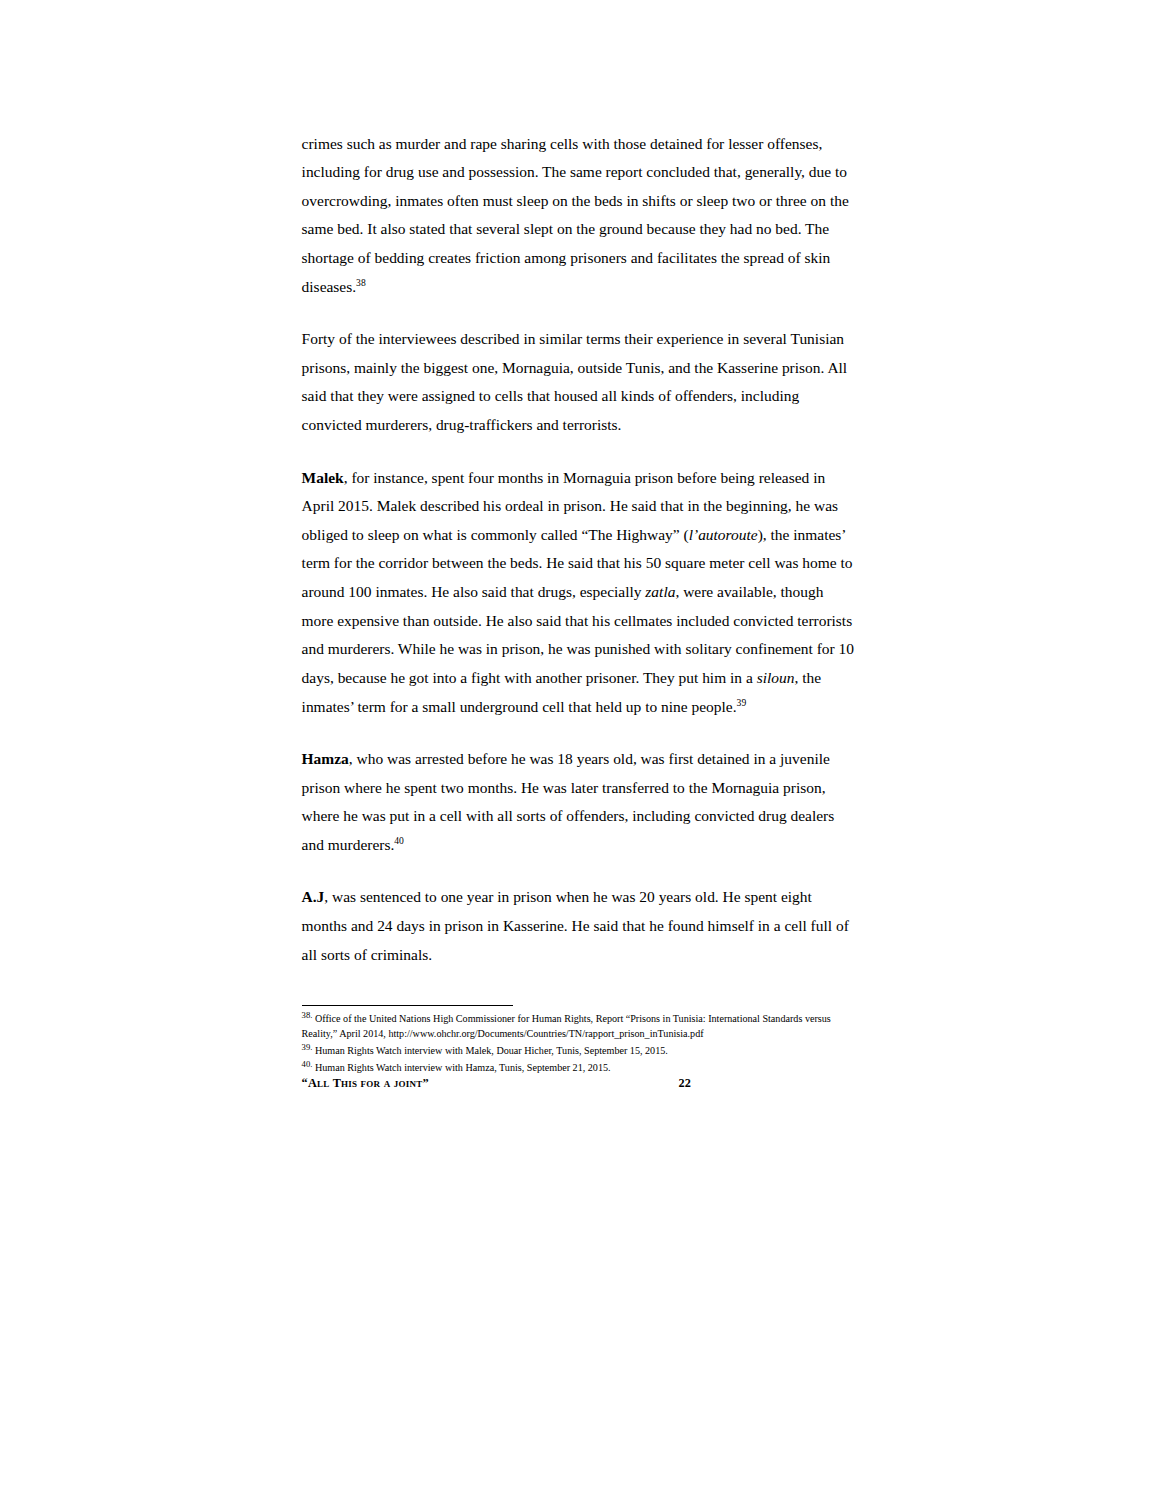crimes such as murder and rape sharing cells with those detained for lesser offenses, including for drug use and possession. The same report concluded that, generally, due to overcrowding, inmates often must sleep on the beds in shifts or sleep two or three on the same bed. It also stated that several slept on the ground because they had no bed. The shortage of bedding creates friction among prisoners and facilitates the spread of skin diseases.38
Forty of the interviewees described in similar terms their experience in several Tunisian prisons, mainly the biggest one, Mornaguia, outside Tunis, and the Kasserine prison. All said that they were assigned to cells that housed all kinds of offenders, including convicted murderers, drug-traffickers and terrorists.
Malek, for instance, spent four months in Mornaguia prison before being released in April 2015. Malek described his ordeal in prison. He said that in the beginning, he was obliged to sleep on what is commonly called “The Highway” (l’autoroute), the inmates’ term for the corridor between the beds. He said that his 50 square meter cell was home to around 100 inmates. He also said that drugs, especially zatla, were available, though more expensive than outside. He also said that his cellmates included convicted terrorists and murderers. While he was in prison, he was punished with solitary confinement for 10 days, because he got into a fight with another prisoner. They put him in a siloun, the inmates’ term for a small underground cell that held up to nine people.39
Hamza, who was arrested before he was 18 years old, was first detained in a juvenile prison where he spent two months. He was later transferred to the Mornaguia prison, where he was put in a cell with all sorts of offenders, including convicted drug dealers and murderers.40
A.J, was sentenced to one year in prison when he was 20 years old. He spent eight months and 24 days in prison in Kasserine. He said that he found himself in a cell full of all sorts of criminals.
38. Office of the United Nations High Commissioner for Human Rights, Report “Prisons in Tunisia: International Standards versus Reality,” April 2014, http://www.ohchr.org/Documents/Countries/TN/rapport_prison_inTunisia.pdf
39. Human Rights Watch interview with Malek, Douar Hicher, Tunis, September 15, 2015.
40. Human Rights Watch interview with Hamza, Tunis, September 21, 2015.
“All This for a joint”22